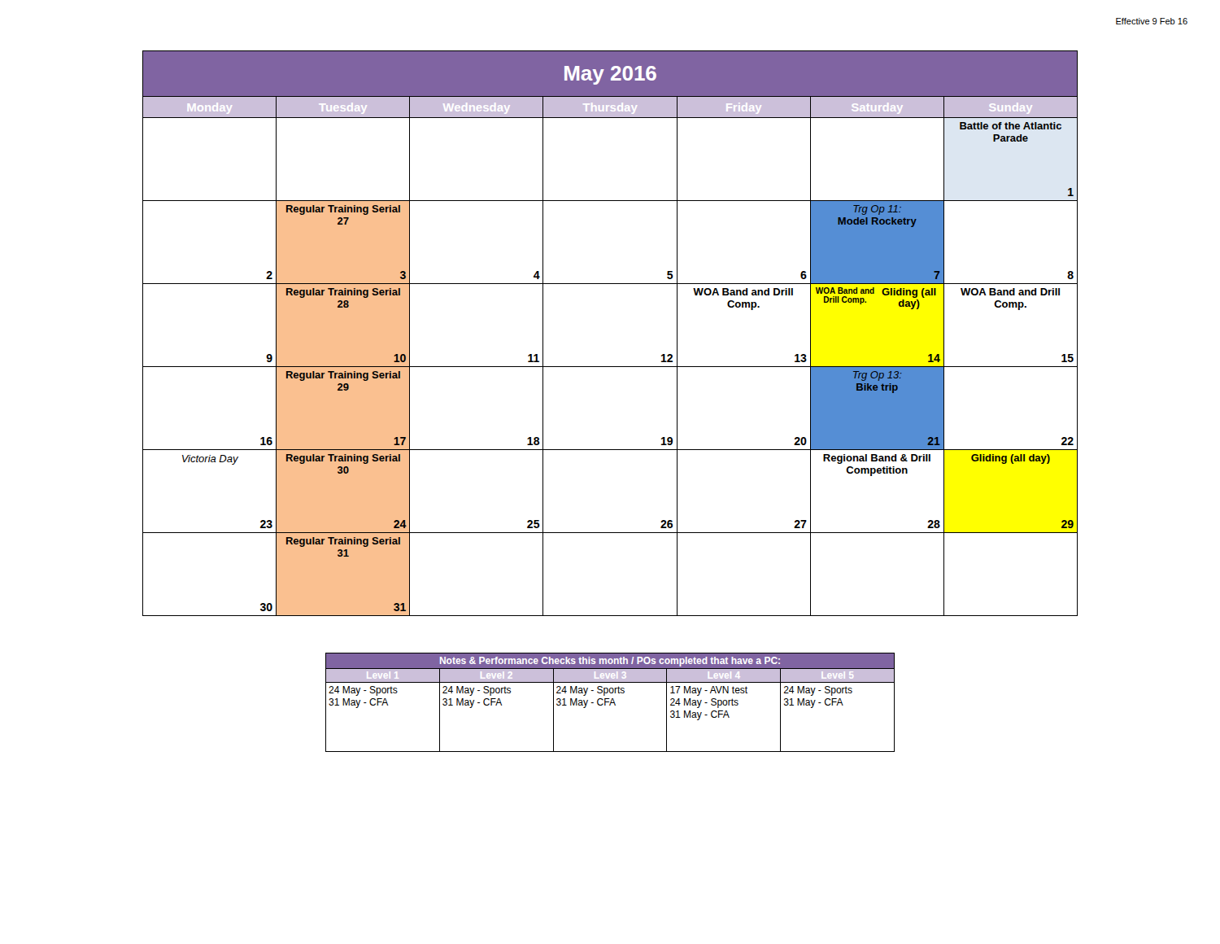Effective 9 Feb 16
| May 2016 |
| Monday | Tuesday | Wednesday | Thursday | Friday | Saturday | Sunday |
| | | | | | | Battle of the Atlantic Parade 1 |
| 2 | Regular Training Serial 27 3 | 4 | 5 | 6 | Trg Op 11: Model Rocketry 7 | 8 |
| 9 | Regular Training Serial 28 10 | 11 | 12 | WOA Band and Drill Comp. 13 | WOA Band and Drill Comp. Gliding (all day) 14 | WOA Band and Drill Comp. 15 |
| 16 | Regular Training Serial 29 17 | 18 | 19 | 20 | Trg Op 13: Bike trip 21 | 22 |
| Victoria Day 23 | Regular Training Serial 30 24 | 25 | 26 | 27 | Regional Band & Drill Competition 28 | Gliding (all day) 29 |
| 30 | Regular Training Serial 31 31 | | | | | |
| Notes & Performance Checks this month / POs completed that have a PC: |
| Level 1 | Level 2 | Level 3 | Level 4 | Level 5 |
| 24 May - Sports 31 May - CFA | 24 May - Sports 31 May - CFA | 24 May - Sports 31 May - CFA | 17 May - AVN test 24 May - Sports 31 May - CFA | 24 May - Sports 31 May - CFA |